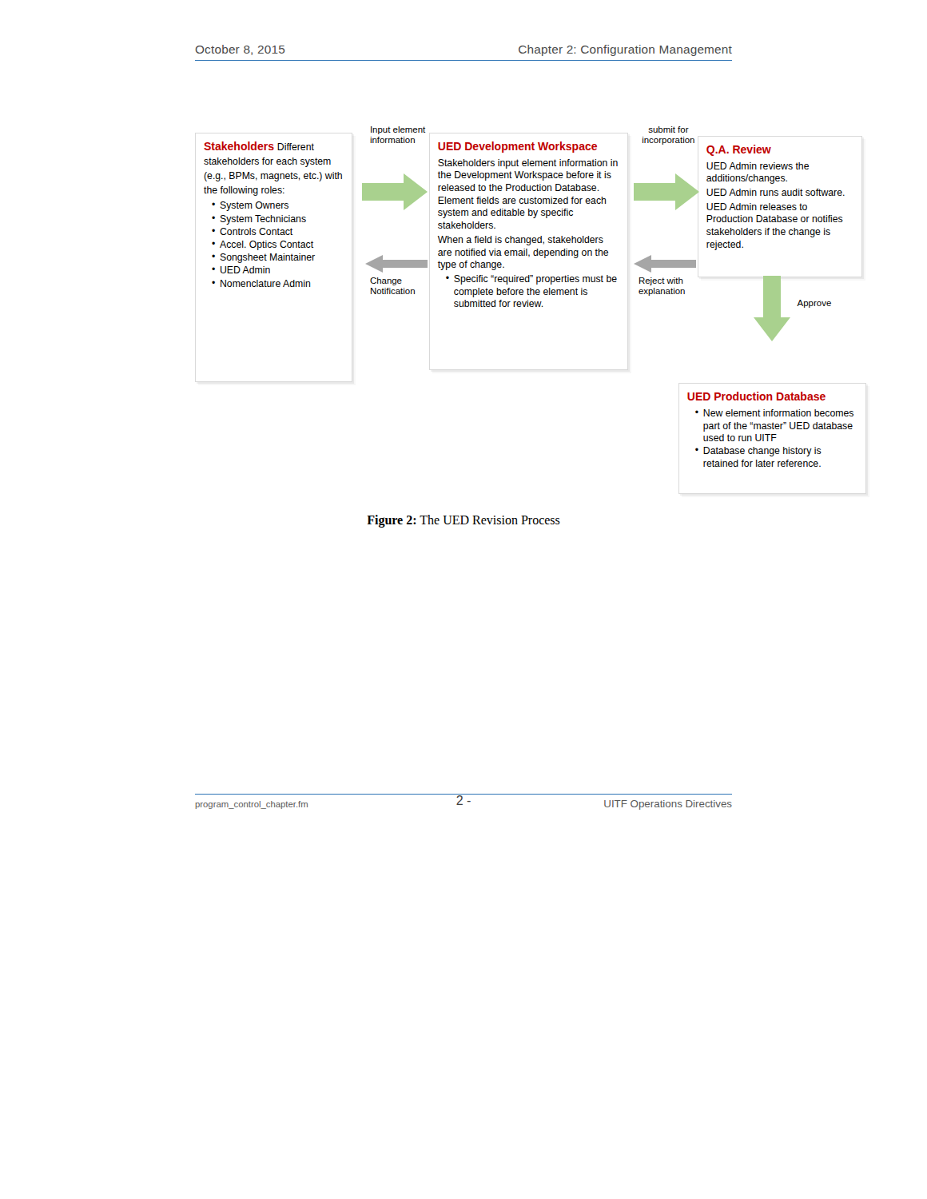October 8, 2015 Chapter 2: Configuration Management
Stakeholders Different stakeholders for each system (e.g., BPMs, magnets, etc.) with the following roles:
System Owners
System Technicians
Controls Contact
Accel. Optics Contact
Songsheet Maintainer
UED Admin
Nomenclature Admin
UED Development Workspace
Stakeholders input element information in the Development Workspace before it is released to the Production Database. Element fields are customized for each system and editable by specific stakeholders.
When a field is changed, stakeholders are notified via email, depending on the type of change.
Specific “required” properties must be complete before the element is submitted for review.
Q.A. Review
UED Admin reviews the additions/changes.
UED Admin runs audit software.
UED Admin releases to Production Database or notifies stakeholders if the change is rejected.
UED Production Database
New element information becomes part of the “master” UED database used to run UITF
Database change history is retained for later reference.
Input element information
Change Notification
submit for incorporation
Reject with explanation
Approve
Figure 2: The UED Revision Process
program_control_chapter.fm 2 - UITF Operations Directives